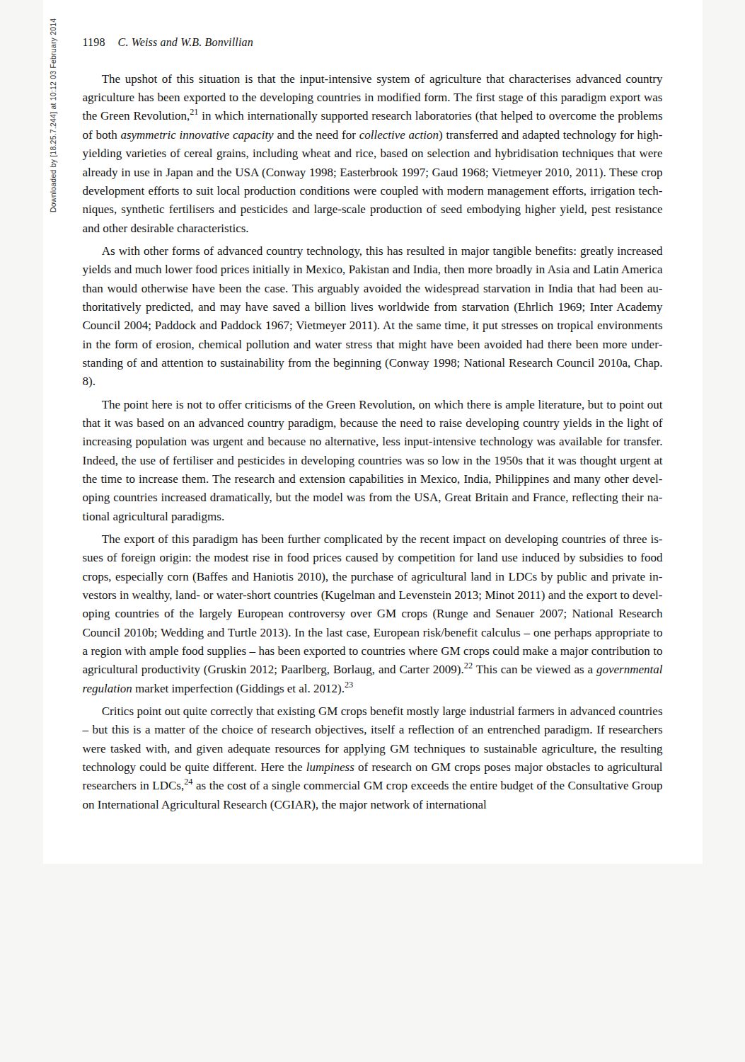Downloaded by [18.25.7.244] at 10:12 03 February 2014
1198 C. Weiss and W.B. Bonvillian
The upshot of this situation is that the input-intensive system of agriculture that characterises advanced country agriculture has been exported to the developing countries in modified form. The first stage of this paradigm export was the Green Revolution,21 in which internationally supported research laboratories (that helped to overcome the problems of both asymmetric innovative capacity and the need for collective action) transferred and adapted technology for high-yielding varieties of cereal grains, including wheat and rice, based on selection and hybridisation techniques that were already in use in Japan and the USA (Conway 1998; Easterbrook 1997; Gaud 1968; Vietmeyer 2010, 2011). These crop development efforts to suit local production conditions were coupled with modern management efforts, irrigation techniques, synthetic fertilisers and pesticides and large-scale production of seed embodying higher yield, pest resistance and other desirable characteristics.
As with other forms of advanced country technology, this has resulted in major tangible benefits: greatly increased yields and much lower food prices initially in Mexico, Pakistan and India, then more broadly in Asia and Latin America than would otherwise have been the case. This arguably avoided the widespread starvation in India that had been authoritatively predicted, and may have saved a billion lives worldwide from starvation (Ehrlich 1969; Inter Academy Council 2004; Paddock and Paddock 1967; Vietmeyer 2011). At the same time, it put stresses on tropical environments in the form of erosion, chemical pollution and water stress that might have been avoided had there been more understanding of and attention to sustainability from the beginning (Conway 1998; National Research Council 2010a, Chap. 8).
The point here is not to offer criticisms of the Green Revolution, on which there is ample literature, but to point out that it was based on an advanced country paradigm, because the need to raise developing country yields in the light of increasing population was urgent and because no alternative, less input-intensive technology was available for transfer. Indeed, the use of fertiliser and pesticides in developing countries was so low in the 1950s that it was thought urgent at the time to increase them. The research and extension capabilities in Mexico, India, Philippines and many other developing countries increased dramatically, but the model was from the USA, Great Britain and France, reflecting their national agricultural paradigms.
The export of this paradigm has been further complicated by the recent impact on developing countries of three issues of foreign origin: the modest rise in food prices caused by competition for land use induced by subsidies to food crops, especially corn (Baffes and Haniotis 2010), the purchase of agricultural land in LDCs by public and private investors in wealthy, land- or water-short countries (Kugelman and Levenstein 2013; Minot 2011) and the export to developing countries of the largely European controversy over GM crops (Runge and Senauer 2007; National Research Council 2010b; Wedding and Turtle 2013). In the last case, European risk/benefit calculus – one perhaps appropriate to a region with ample food supplies – has been exported to countries where GM crops could make a major contribution to agricultural productivity (Gruskin 2012; Paarlberg, Borlaug, and Carter 2009).22 This can be viewed as a governmental regulation market imperfection (Giddings et al. 2012).23
Critics point out quite correctly that existing GM crops benefit mostly large industrial farmers in advanced countries – but this is a matter of the choice of research objectives, itself a reflection of an entrenched paradigm. If researchers were tasked with, and given adequate resources for applying GM techniques to sustainable agriculture, the resulting technology could be quite different. Here the lumpiness of research on GM crops poses major obstacles to agricultural researchers in LDCs,24 as the cost of a single commercial GM crop exceeds the entire budget of the Consultative Group on International Agricultural Research (CGIAR), the major network of international